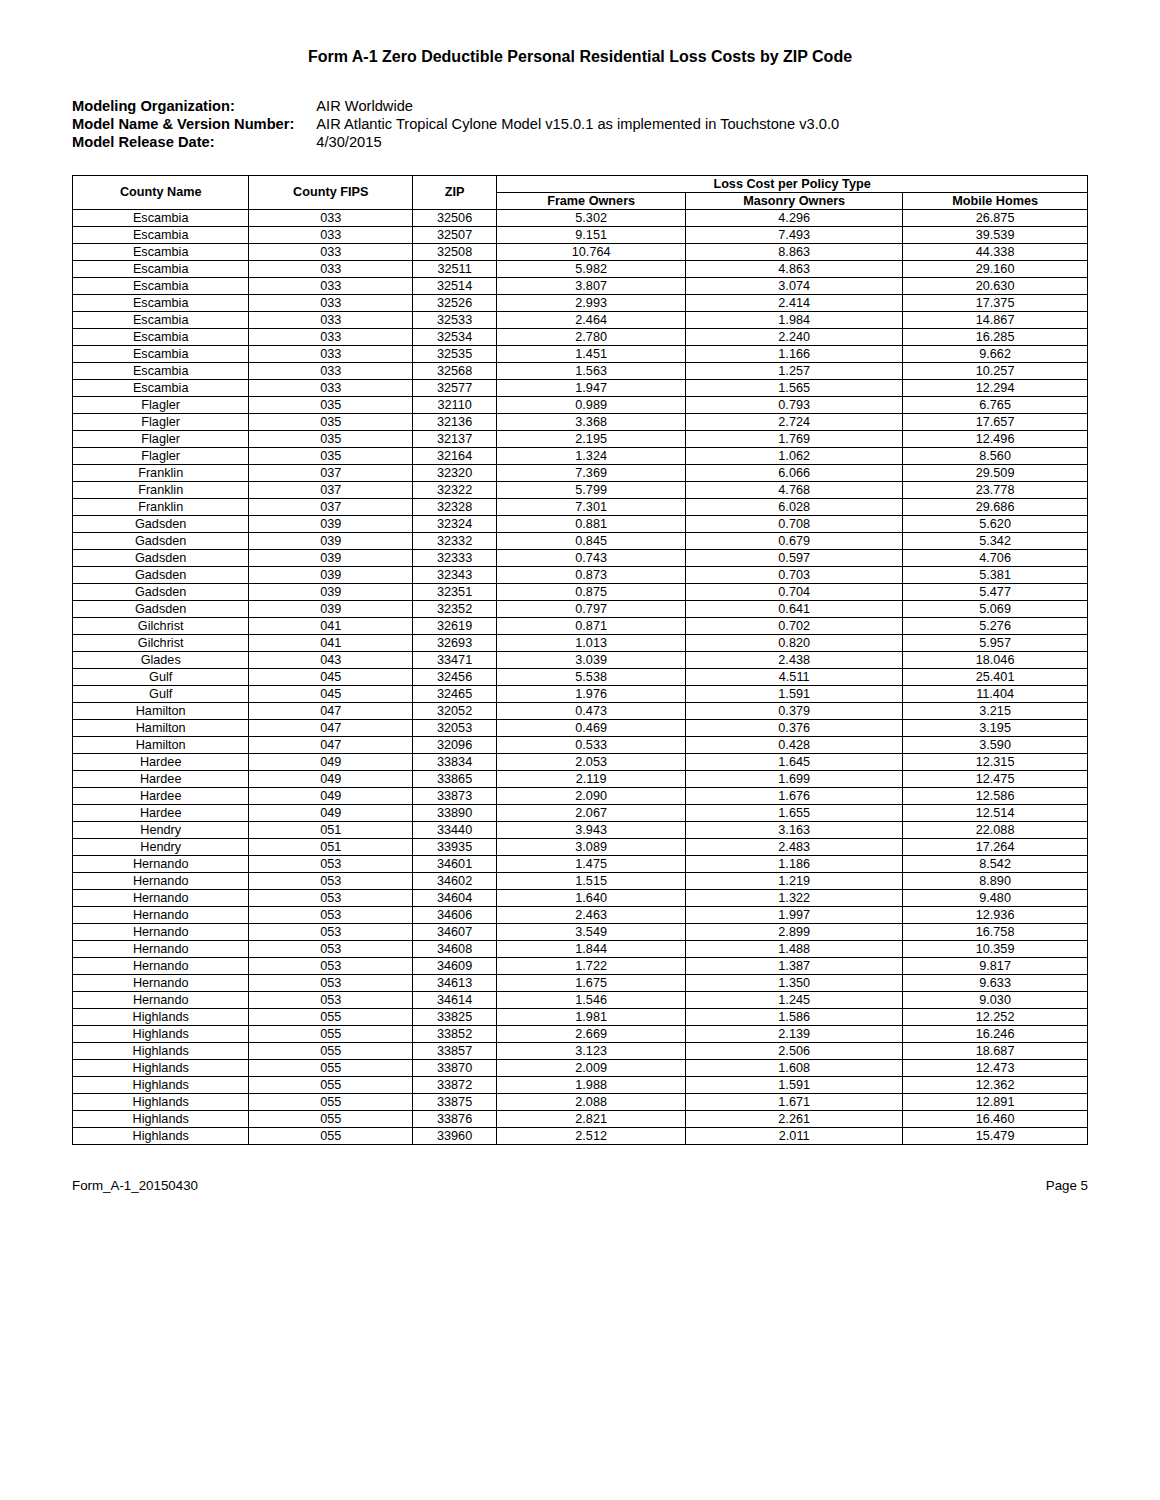Form A-1 Zero Deductible Personal Residential Loss Costs by ZIP Code
| Modeling Organization: | AIR Worldwide |
| Model Name & Version Number: | AIR Atlantic Tropical Cylone Model v15.0.1 as implemented in Touchstone v3.0.0 |
| Model Release Date: | 4/30/2015 |
| County Name | County FIPS | ZIP | Loss Cost per Policy Type |
| --- | --- | --- | --- |
| Frame Owners | Masonry Owners | Mobile Homes |
| Escambia | 033 | 32506 | 5.302 | 4.296 | 26.875 |
| Escambia | 033 | 32507 | 9.151 | 7.493 | 39.539 |
| Escambia | 033 | 32508 | 10.764 | 8.863 | 44.338 |
| Escambia | 033 | 32511 | 5.982 | 4.863 | 29.160 |
| Escambia | 033 | 32514 | 3.807 | 3.074 | 20.630 |
| Escambia | 033 | 32526 | 2.993 | 2.414 | 17.375 |
| Escambia | 033 | 32533 | 2.464 | 1.984 | 14.867 |
| Escambia | 033 | 32534 | 2.780 | 2.240 | 16.285 |
| Escambia | 033 | 32535 | 1.451 | 1.166 | 9.662 |
| Escambia | 033 | 32568 | 1.563 | 1.257 | 10.257 |
| Escambia | 033 | 32577 | 1.947 | 1.565 | 12.294 |
| Flagler | 035 | 32110 | 0.989 | 0.793 | 6.765 |
| Flagler | 035 | 32136 | 3.368 | 2.724 | 17.657 |
| Flagler | 035 | 32137 | 2.195 | 1.769 | 12.496 |
| Flagler | 035 | 32164 | 1.324 | 1.062 | 8.560 |
| Franklin | 037 | 32320 | 7.369 | 6.066 | 29.509 |
| Franklin | 037 | 32322 | 5.799 | 4.768 | 23.778 |
| Franklin | 037 | 32328 | 7.301 | 6.028 | 29.686 |
| Gadsden | 039 | 32324 | 0.881 | 0.708 | 5.620 |
| Gadsden | 039 | 32332 | 0.845 | 0.679 | 5.342 |
| Gadsden | 039 | 32333 | 0.743 | 0.597 | 4.706 |
| Gadsden | 039 | 32343 | 0.873 | 0.703 | 5.381 |
| Gadsden | 039 | 32351 | 0.875 | 0.704 | 5.477 |
| Gadsden | 039 | 32352 | 0.797 | 0.641 | 5.069 |
| Gilchrist | 041 | 32619 | 0.871 | 0.702 | 5.276 |
| Gilchrist | 041 | 32693 | 1.013 | 0.820 | 5.957 |
| Glades | 043 | 33471 | 3.039 | 2.438 | 18.046 |
| Gulf | 045 | 32456 | 5.538 | 4.511 | 25.401 |
| Gulf | 045 | 32465 | 1.976 | 1.591 | 11.404 |
| Hamilton | 047 | 32052 | 0.473 | 0.379 | 3.215 |
| Hamilton | 047 | 32053 | 0.469 | 0.376 | 3.195 |
| Hamilton | 047 | 32096 | 0.533 | 0.428 | 3.590 |
| Hardee | 049 | 33834 | 2.053 | 1.645 | 12.315 |
| Hardee | 049 | 33865 | 2.119 | 1.699 | 12.475 |
| Hardee | 049 | 33873 | 2.090 | 1.676 | 12.586 |
| Hardee | 049 | 33890 | 2.067 | 1.655 | 12.514 |
| Hendry | 051 | 33440 | 3.943 | 3.163 | 22.088 |
| Hendry | 051 | 33935 | 3.089 | 2.483 | 17.264 |
| Hernando | 053 | 34601 | 1.475 | 1.186 | 8.542 |
| Hernando | 053 | 34602 | 1.515 | 1.219 | 8.890 |
| Hernando | 053 | 34604 | 1.640 | 1.322 | 9.480 |
| Hernando | 053 | 34606 | 2.463 | 1.997 | 12.936 |
| Hernando | 053 | 34607 | 3.549 | 2.899 | 16.758 |
| Hernando | 053 | 34608 | 1.844 | 1.488 | 10.359 |
| Hernando | 053 | 34609 | 1.722 | 1.387 | 9.817 |
| Hernando | 053 | 34613 | 1.675 | 1.350 | 9.633 |
| Hernando | 053 | 34614 | 1.546 | 1.245 | 9.030 |
| Highlands | 055 | 33825 | 1.981 | 1.586 | 12.252 |
| Highlands | 055 | 33852 | 2.669 | 2.139 | 16.246 |
| Highlands | 055 | 33857 | 3.123 | 2.506 | 18.687 |
| Highlands | 055 | 33870 | 2.009 | 1.608 | 12.473 |
| Highlands | 055 | 33872 | 1.988 | 1.591 | 12.362 |
| Highlands | 055 | 33875 | 2.088 | 1.671 | 12.891 |
| Highlands | 055 | 33876 | 2.821 | 2.261 | 16.460 |
| Highlands | 055 | 33960 | 2.512 | 2.011 | 15.479 |
Form_A-1_20150430 Page 5